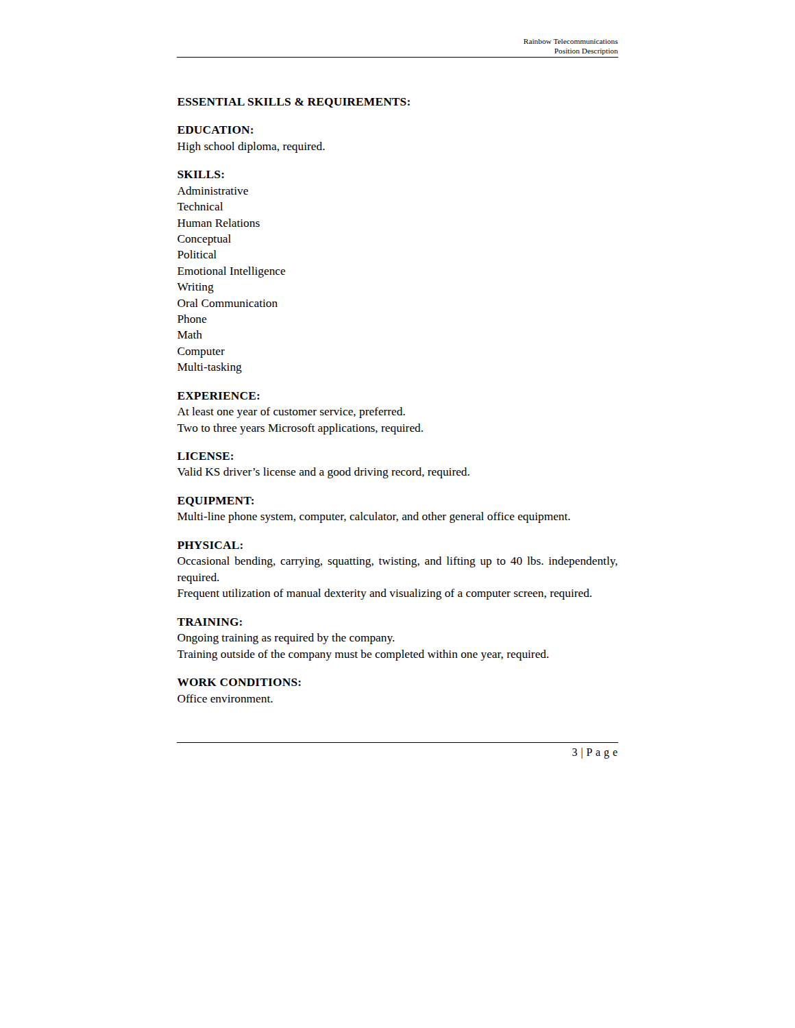Rainbow Telecommunications
Position Description
ESSENTIAL SKILLS & REQUIREMENTS:
EDUCATION:
High school diploma, required.
SKILLS:
Administrative
Technical
Human Relations
Conceptual
Political
Emotional Intelligence
Writing
Oral Communication
Phone
Math
Computer
Multi-tasking
EXPERIENCE:
At least one year of customer service, preferred.
Two to three years Microsoft applications, required.
LICENSE:
Valid KS driver’s license and a good driving record, required.
EQUIPMENT:
Multi-line phone system, computer, calculator, and other general office equipment.
PHYSICAL:
Occasional bending, carrying, squatting, twisting, and lifting up to 40 lbs. independently, required.
Frequent utilization of manual dexterity and visualizing of a computer screen, required.
TRAINING:
Ongoing training as required by the company.
Training outside of the company must be completed within one year, required.
WORK CONDITIONS:
Office environment.
3 | P a g e